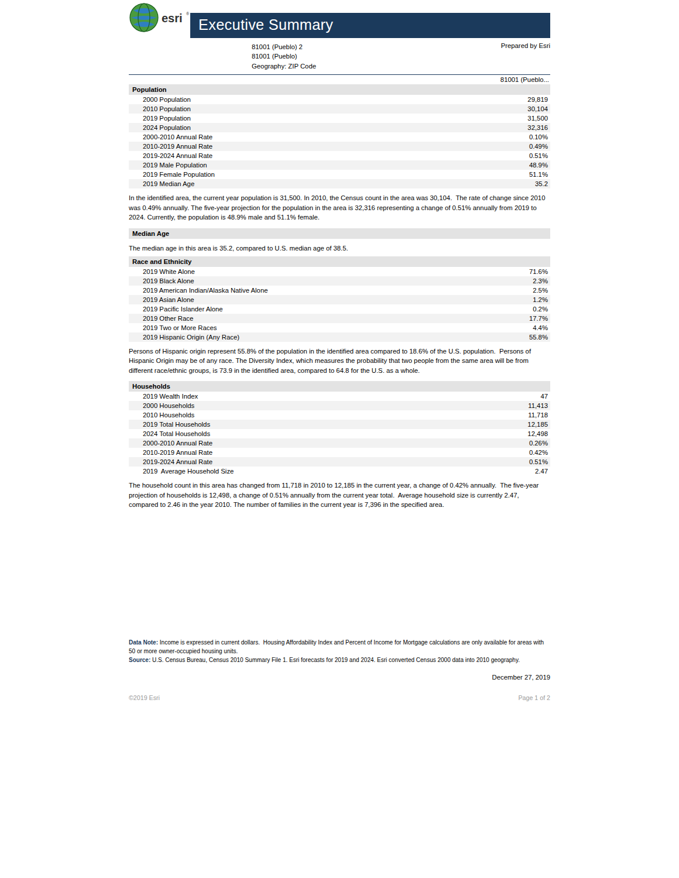esri ®
Executive Summary
81001 (Pueblo) 2
81001 (Pueblo)
Geography: ZIP Code
Prepared by Esri
81001 (Pueblo...
| Population |
| 2000 Population | 29,819 |
| 2010 Population | 30,104 |
| 2019 Population | 31,500 |
| 2024 Population | 32,316 |
| 2000-2010 Annual Rate | 0.10% |
| 2010-2019 Annual Rate | 0.49% |
| 2019-2024 Annual Rate | 0.51% |
| 2019 Male Population | 48.9% |
| 2019 Female Population | 51.1% |
| 2019 Median Age | 35.2 |
In the identified area, the current year population is 31,500. In 2010, the Census count in the area was 30,104. The rate of change since 2010 was 0.49% annually. The five-year projection for the population in the area is 32,316 representing a change of 0.51% annually from 2019 to 2024. Currently, the population is 48.9% male and 51.1% female.
Median Age
The median age in this area is 35.2, compared to U.S. median age of 38.5.
| Race and Ethnicity |
| 2019 White Alone | 71.6% |
| 2019 Black Alone | 2.3% |
| 2019 American Indian/Alaska Native Alone | 2.5% |
| 2019 Asian Alone | 1.2% |
| 2019 Pacific Islander Alone | 0.2% |
| 2019 Other Race | 17.7% |
| 2019 Two or More Races | 4.4% |
| 2019 Hispanic Origin (Any Race) | 55.8% |
Persons of Hispanic origin represent 55.8% of the population in the identified area compared to 18.6% of the U.S. population. Persons of Hispanic Origin may be of any race. The Diversity Index, which measures the probability that two people from the same area will be from different race/ethnic groups, is 73.9 in the identified area, compared to 64.8 for the U.S. as a whole.
| Households |
| 2019 Wealth Index | 47 |
| 2000 Households | 11,413 |
| 2010 Households | 11,718 |
| 2019 Total Households | 12,185 |
| 2024 Total Households | 12,498 |
| 2000-2010 Annual Rate | 0.26% |
| 2010-2019 Annual Rate | 0.42% |
| 2019-2024 Annual Rate | 0.51% |
| 2019 Average Household Size | 2.47 |
The household count in this area has changed from 11,718 in 2010 to 12,185 in the current year, a change of 0.42% annually. The five-year projection of households is 12,498, a change of 0.51% annually from the current year total. Average household size is currently 2.47, compared to 2.46 in the year 2010. The number of families in the current year is 7,396 in the specified area.
Data Note: Income is expressed in current dollars. Housing Affordability Index and Percent of Income for Mortgage calculations are only available for areas with 50 or more owner-occupied housing units.
Source: U.S. Census Bureau, Census 2010 Summary File 1. Esri forecasts for 2019 and 2024. Esri converted Census 2000 data into 2010 geography.
December 27, 2019
©2019 Esri
Page 1 of 2